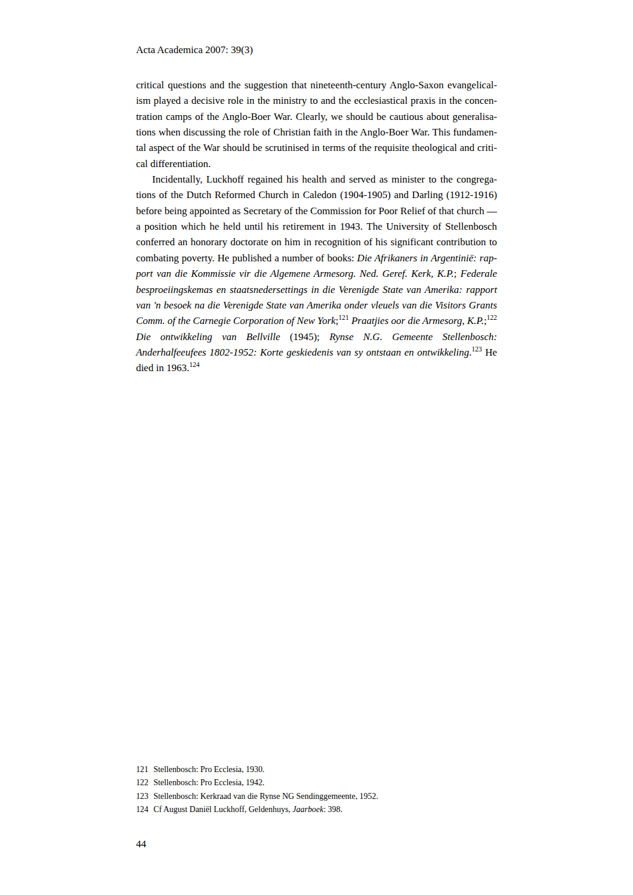Acta Academica 2007: 39(3)
critical questions and the suggestion that nineteenth-century Anglo-Saxon evangelicalism played a decisive role in the ministry to and the ecclesiastical praxis in the concentration camps of the Anglo-Boer War. Clearly, we should be cautious about generalisations when discussing the role of Christian faith in the Anglo-Boer War. This fundamental aspect of the War should be scrutinised in terms of the requisite theological and critical differentiation.
Incidentally, Luckhoff regained his health and served as minister to the congregations of the Dutch Reformed Church in Caledon (1904-1905) and Darling (1912-1916) before being appointed as Secretary of the Commission for Poor Relief of that church — a position which he held until his retirement in 1943. The University of Stellenbosch conferred an honorary doctorate on him in recognition of his significant contribution to combating poverty. He published a number of books: Die Afrikaners in Argentinië: rapport van die Kommissie vir die Algemene Armesorg. Ned. Geref. Kerk, K.P.; Federale besproeiingskemas en staatsnedersettings in die Verenigde State van Amerika: rapport van 'n besoek na die Verenigde State van Amerika onder vleuels van die Visitors Grants Comm. of the Carnegie Corporation of New York;121 Praatjies oor die Armesorg, K.P.;122 Die ontwikkeling van Bellville (1945); Rynse N.G. Gemeente Stellenbosch: Anderhalfeeufees 1802-1952: Korte geskiedenis van sy ontstaan en ontwikkeling.123 He died in 1963.124
121 Stellenbosch: Pro Ecclesia, 1930.
122 Stellenbosch: Pro Ecclesia, 1942.
123 Stellenbosch: Kerkraad van die Rynse NG Sendinggemeente, 1952.
124 Cf August Daniël Luckhoff, Geldenhuys, Jaarboek: 398.
44